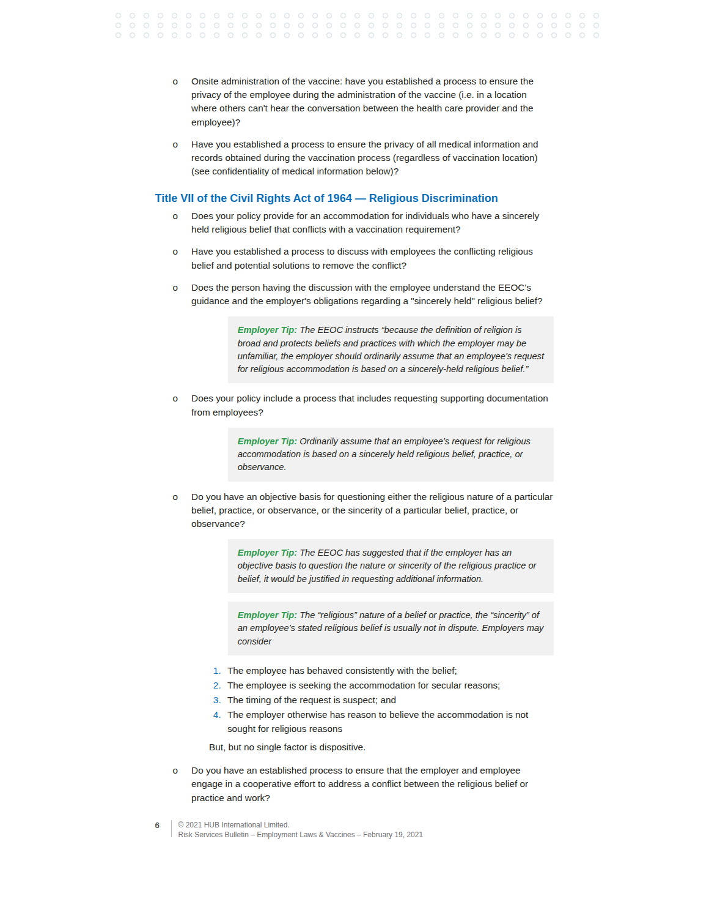Onsite administration of the vaccine: have you established a process to ensure the privacy of the employee during the administration of the vaccine (i.e. in a location where others can't hear the conversation between the health care provider and the employee)?
Have you established a process to ensure the privacy of all medical information and records obtained during the vaccination process (regardless of vaccination location) (see confidentiality of medical information below)?
Title VII of the Civil Rights Act of 1964 — Religious Discrimination
Does your policy provide for an accommodation for individuals who have a sincerely held religious belief that conflicts with a vaccination requirement?
Have you established a process to discuss with employees the conflicting religious belief and potential solutions to remove the conflict?
Does the person having the discussion with the employee understand the EEOC's guidance and the employer's obligations regarding a "sincerely held" religious belief?
Employer Tip: The EEOC instructs “because the definition of religion is broad and protects beliefs and practices with which the employer may be unfamiliar, the employer should ordinarily assume that an employee's request for religious accommodation is based on a sincerely-held religious belief.”
Does your policy include a process that includes requesting supporting documentation from employees?
Employer Tip: Ordinarily assume that an employee’s request for religious accommodation is based on a sincerely held religious belief, practice, or observance.
Do you have an objective basis for questioning either the religious nature of a particular belief, practice, or observance, or the sincerity of a particular belief, practice, or observance?
Employer Tip: The EEOC has suggested that if the employer has an objective basis to question the nature or sincerity of the religious practice or belief, it would be justified in requesting additional information.
Employer Tip: The “religious” nature of a belief or practice, the “sincerity” of an employee’s stated religious belief is usually not in dispute. Employers may consider
The employee has behaved consistently with the belief;
The employee is seeking the accommodation for secular reasons;
The timing of the request is suspect; and
The employer otherwise has reason to believe the accommodation is not sought for religious reasons
But, but no single factor is dispositive.
Do you have an established process to ensure that the employer and employee engage in a cooperative effort to address a conflict between the religious belief or practice and work?
6 © 2021 HUB International Limited.
Risk Services Bulletin – Employment Laws & Vaccines – February 19, 2021